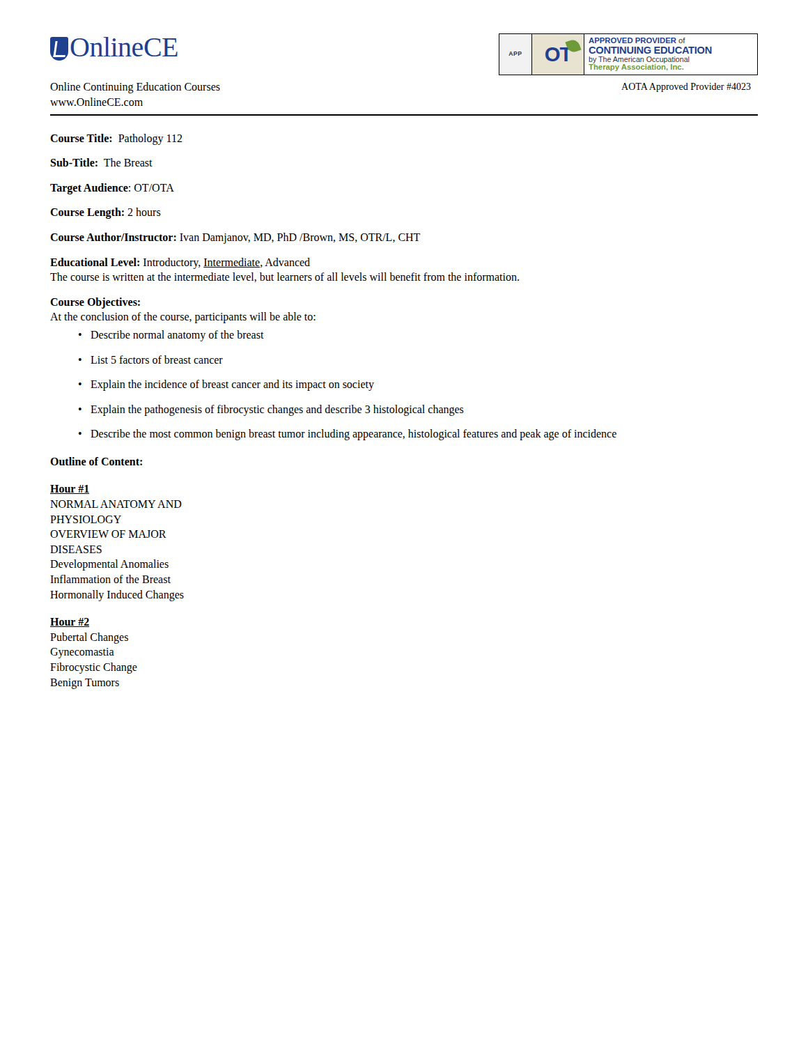Online CE
APP
OT
APPROVED PROVIDER of
CONTINUING EDUCATION
by The American Occupational
Therapy Association, Inc.
Online Continuing Education Courses
www.OnlineCE.com
AOTA Approved Provider #4023
Course Title: Pathology 112
Sub-Title: The Breast
Target Audience: OT/OTA
Course Length: 2 hours
Course Author/Instructor: Ivan Damjanov, MD, PhD /Brown, MS, OTR/L, CHT
Educational Level: Introductory, Intermediate, Advanced
The course is written at the intermediate level, but learners of all levels will benefit from the information.
Course Objectives:
At the conclusion of the course, participants will be able to:
Describe normal anatomy of the breast
List 5 factors of breast cancer
Explain the incidence of breast cancer and its impact on society
Explain the pathogenesis of fibrocystic changes and describe 3 histological changes
Describe the most common benign breast tumor including appearance, histological features and peak age of incidence
Outline of Content:
Hour #1
NORMAL ANATOMY AND
PHYSIOLOGY
OVERVIEW OF MAJOR
DISEASES
Developmental Anomalies
Inflammation of the Breast
Hormonally Induced Changes
Hour #2
Pubertal Changes
Gynecomastia
Fibrocystic Change
Benign Tumors